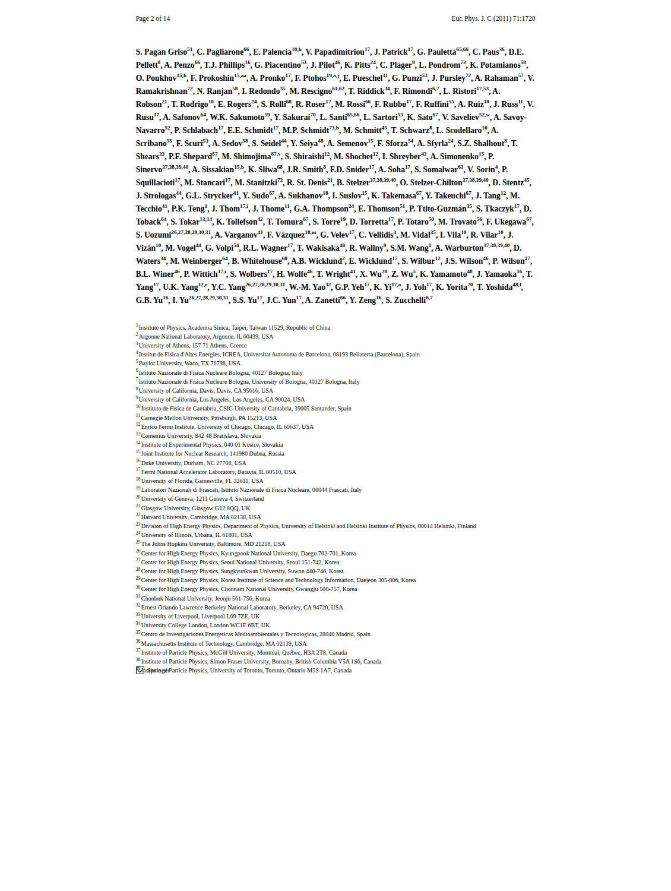Page 2 of 14
Eur. Phys. J. C (2011) 71:1720
S. Pagan Griso51, C. Pagliarone66, E. Palencia10,h, V. Papadimitriou17, J. Patrick17, G. Pauletta65,66, C. Paus36, D.E. Pellett8, A. Penzo66, T.J. Phillips16, G. Piacentino53, J. Pilot46, K. Pitts24, C. Plager9, L. Pondrom72, K. Potamianos58, O. Poukhov15,b, F. Prokoshin15,aa, A. Pronko17, F. Ptohos19,a,j, E. Pueschel11, G. Punzi53, J. Pursley72, A. Rahaman57, V. Ramakrishnan72, N. Ranjan58, I. Redondo35, M. Rescigno61,62, T. Riddick34, F. Rimondi6,7, L. Ristori17,53, A. Robson21, T. Rodrigo10, E. Rogers24, S. Rolli68, R. Roser17, M. Rossi66, F. Rubbo17, F. Ruffini55, A. Ruiz10, J. Russ11, V. Rusu17, A. Safonov64, W.K. Sakumoto59, Y. Sakurai70, L. Santi65,66, L. Sartori53, K. Sato67, V. Saveliev52,w, A. Savoy-Navarro52, P. Schlabach17, E.E. Schmidt17, M.P. Schmidt73,b, M. Schmitt45, T. Schwarz8, L. Scodellaro10, A. Scribano55, F. Scuri53, A. Sedov58, S. Seidel44, Y. Seiya48, A. Semenov15, F. Sforza54, A. Sfyrla24, S.Z. Shalhout8, T. Shears33, P.F. Shepard57, M. Shimojima67,v, S. Shiraishi12, M. Shochet12, I. Shreyber43, A. Simonenko15, P. Sinervo37,38,39,40, A. Sissakian15,b, K. Sliwa68, J.R. Smith8, F.D. Snider17, A. Soha17, S. Somalwar63, V. Sorin4, P. Squillacioti17, M. Stancari17, M. Stanitzki73, R. St. Denis21, B. Stelzer37,38,39,40, O. Stelzer-Chilton37,38,39,40, D. Stentz45, J. Strologas44, G.L. Strycker41, Y. Sudo67, A. Sukhanov18, I. Suslov15, K. Takemasa67, Y. Takeuchi67, J. Tang12, M. Tecchio41, P.K. Teng1, J. Thom17,i, J. Thome11, G.A. Thompson24, E. Thomson51, P. Ttito-Guzmán35, S. Tkaczyk17, D. Toback64, S. Tokar13,14, K. Tollefson42, T. Tomura67, S. Torre19, D. Torretta17, P. Totaro50, M. Trovato56, F. Ukegawa67, S. Uozumi26,27,28,29,30,31, A. Varganov41, F. Vázquez18,m, G. Velev17, C. Vellidis3, M. Vidal35, I. Vila10, R. Vilar10, J. Vizán10, M. Vogel44, G. Volpi54, R.L. Wagner17, T. Wakisaka48, R. Wallny9, S.M. Wang1, A. Warburton37,38,39,40, D. Waters34, M. Weinberger64, B. Whitehouse68, A.B. Wicklund2, E. Wicklund17, S. Wilbur12, J.S. Wilson46, P. Wilson17, B.L. Winer46, P. Wittich17,i, S. Wolbers17, H. Wolfe46, T. Wright41, X. Wu20, Z. Wu5, K. Yamamoto48, J. Yamaoka16, T. Yang17, U.K. Yang12,r, Y.C. Yang26,27,28,29,30,31, W.-M. Yao32, G.P. Yeh17, K. Yi17,o, J. Yoh17, K. Yorita70, T. Yoshida48,l, G.B. Yu16, I. Yu26,27,28,29,30,31, S.S. Yu17, J.C. Yun17, A. Zanetti66, Y. Zeng16, S. Zucchelli6,7
1 Institute of Physics, Academia Sinica, Taipei, Taiwan 11529, Republic of China
2 Argonne National Laboratory, Argonne, IL 60439, USA
3 University of Athens, 157 71 Athens, Greece
4 Institut de Fisica d'Altes Energies, ICREA, Universitat Autonoma de Barcelona, 08193 Bellaterra (Barcelona), Spain
5 Baylor University, Waco, TX 76798, USA
6 Istituto Nazionale di Fisica Nucleare Bologna, 40127 Bologna, Italy
7 Istituto Nazionale di Fisica Nucleare Bologna, University of Bologna, 40127 Bologna, Italy
8 University of California, Davis, Davis, CA 95616, USA
9 University of California, Los Angeles, Los Angeles, CA 90024, USA
10 Instituto de Fisica de Cantabria, CSIC-University of Cantabria, 39005 Santander, Spain
11 Carnegie Mellon University, Pittsburgh, PA 15213, USA
12 Enrico Fermi Institute, University of Chicago, Chicago, IL 60637, USA
13 Comenius University, 842 48 Bratislava, Slovakia
14 Institute of Experimental Physics, 040 01 Kosice, Slovakia
15 Joint Institute for Nuclear Research, 141980 Dubna, Russia
16 Duke University, Durham, NC 27708, USA
17 Fermi National Accelerator Laboratory, Batavia, IL 60510, USA
18 University of Florida, Gainesville, FL 32611, USA
19 Laboratori Nazionali di Frascati, Istituto Nazionale di Fisica Nucleare, 00044 Frascati, Italy
20 University of Geneva, 1211 Geneva 4, Switzerland
21 Glasgow University, Glasgow G12 8QQ, UK
22 Harvard University, Cambridge, MA 02138, USA
23 Division of High Energy Physics, Department of Physics, University of Helsinki and Helsinki Institute of Physics, 00014 Helsinki, Finland
24 University of Illinois, Urbana, IL 61801, USA
25 The Johns Hopkins University, Baltimore, MD 21218, USA
26 Center for High Energy Physics, Kyungpook National University, Daegu 702-701, Korea
27 Center for High Energy Physics, Seoul National University, Seoul 151-742, Korea
28 Center for High Energy Physics, Sungkyunkwan University, Suwon 440-746, Korea
29 Center for High Energy Physics, Korea Institute of Science and Technology Information, Daejeon 305-806, Korea
30 Center for High Energy Physics, Chonnam National University, Gwangju 500-757, Korea
31 Chonbuk National University, Jeonju 561-756, Korea
32 Ernest Orlando Lawrence Berkeley National Laboratory, Berkeley, CA 94720, USA
33 University of Liverpool, Liverpool L69 7ZE, UK
34 University College London, London WC1E 6BT, UK
35 Centro de Investigaciones Energeticas Medioambientales y Tecnologicas, 28040 Madrid, Spain
36 Massachusetts Institute of Technology, Cambridge, MA 02139, USA
37 Institute of Particle Physics, McGill University, Montréal, Québec, H3A 2T8, Canada
38 Institute of Particle Physics, Simon Fraser University, Burnaby, British Columbia V5A 1S6, Canada
39 Institute of Particle Physics, University of Toronto, Toronto, Ontario M5S 1A7, Canada
Springer